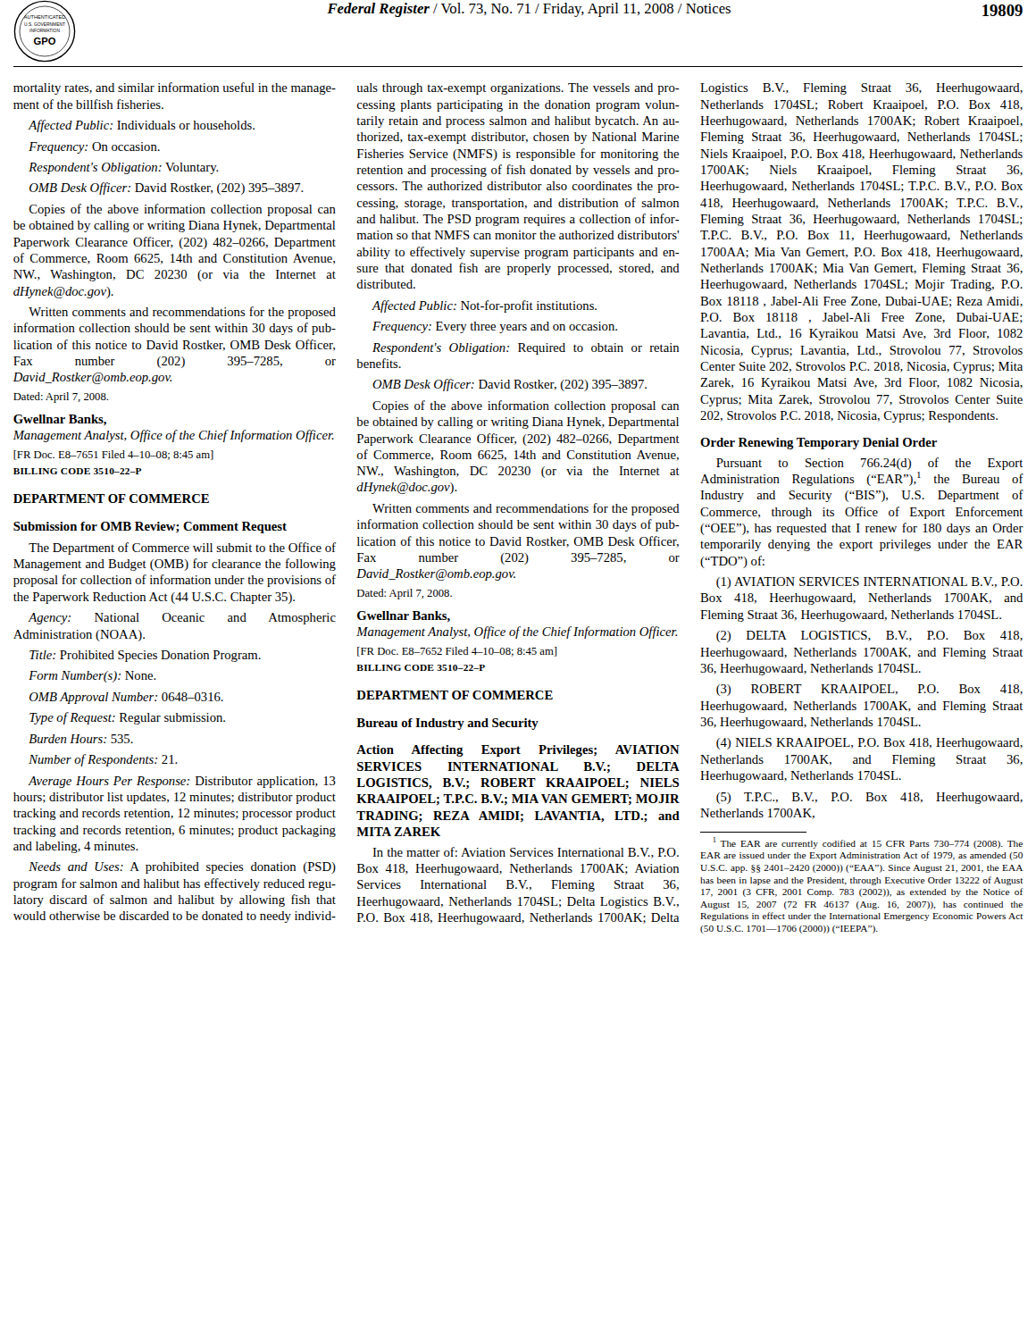AUTHENTICATED U.S. GOVERNMENT INFORMATION GPO
Federal Register / Vol. 73, No. 71 / Friday, April 11, 2008 / Notices
19809
mortality rates, and similar information useful in the management of the billfish fisheries.
Affected Public: Individuals or households.
Frequency: On occasion.
Respondent's Obligation: Voluntary.
OMB Desk Officer: David Rostker, (202) 395–3897.
Copies of the above information collection proposal can be obtained by calling or writing Diana Hynek, Departmental Paperwork Clearance Officer, (202) 482–0266, Department of Commerce, Room 6625, 14th and Constitution Avenue, NW., Washington, DC 20230 (or via the Internet at dHynek@doc.gov).
Written comments and recommendations for the proposed information collection should be sent within 30 days of publication of this notice to David Rostker, OMB Desk Officer, Fax number (202) 395–7285, or David_Rostker@omb.eop.gov.
Dated: April 7, 2008.
Gwellnar Banks,
Management Analyst, Office of the Chief Information Officer.
[FR Doc. E8–7651 Filed 4–10–08; 8:45 am]
BILLING CODE 3510–22–P
DEPARTMENT OF COMMERCE
Submission for OMB Review; Comment Request
The Department of Commerce will submit to the Office of Management and Budget (OMB) for clearance the following proposal for collection of information under the provisions of the Paperwork Reduction Act (44 U.S.C. Chapter 35).
Agency: National Oceanic and Atmospheric Administration (NOAA).
Title: Prohibited Species Donation Program.
Form Number(s): None.
OMB Approval Number: 0648–0316.
Type of Request: Regular submission.
Burden Hours: 535.
Number of Respondents: 21.
Average Hours Per Response: Distributor application, 13 hours; distributor list updates, 12 minutes; distributor product tracking and records retention, 12 minutes; processor product tracking and records retention, 6 minutes; product packaging and labeling, 4 minutes.
Needs and Uses: A prohibited species donation (PSD) program for salmon and halibut has effectively reduced regulatory discard of salmon and halibut by allowing fish that would otherwise be discarded to be donated to needy individuals through tax-exempt organizations. The vessels and processing plants participating in the donation program voluntarily retain and process salmon and halibut bycatch. An authorized, tax-exempt distributor, chosen by National Marine Fisheries Service (NMFS) is responsible for monitoring the retention and processing of fish donated by vessels and processors. The authorized distributor also coordinates the processing, storage, transportation, and distribution of salmon and halibut. The PSD program requires a collection of information so that NMFS can monitor the authorized distributors' ability to effectively supervise program participants and ensure that donated fish are properly processed, stored, and distributed.
Affected Public: Not-for-profit institutions.
Frequency: Every three years and on occasion.
Respondent's Obligation: Required to obtain or retain benefits.
OMB Desk Officer: David Rostker, (202) 395–3897.
Copies of the above information collection proposal can be obtained by calling or writing Diana Hynek, Departmental Paperwork Clearance Officer, (202) 482–0266, Department of Commerce, Room 6625, 14th and Constitution Avenue, NW., Washington, DC 20230 (or via the Internet at dHynek@doc.gov).
Written comments and recommendations for the proposed information collection should be sent within 30 days of publication of this notice to David Rostker, OMB Desk Officer, Fax number (202) 395–7285, or David_Rostker@omb.eop.gov.
Dated: April 7, 2008.
Gwellnar Banks,
Management Analyst, Office of the Chief Information Officer.
[FR Doc. E8–7652 Filed 4–10–08; 8:45 am]
BILLING CODE 3510–22–P
DEPARTMENT OF COMMERCE
Bureau of Industry and Security
Action Affecting Export Privileges; AVIATION SERVICES INTERNATIONAL B.V.; DELTA LOGISTICS, B.V.; ROBERT KRAAIPOEL; NIELS KRAAIPOEL; T.P.C. B.V.; MIA VAN GEMERT; MOJIR TRADING; REZA AMIDI; LAVANTIA, LTD.; and MITA ZAREK
In the matter of: Aviation Services International B.V., P.O. Box 418, Heerhugowaard, Netherlands 1700AK; Aviation Services International B.V., Fleming Straat 36, Heerhugowaard, Netherlands 1704SL; Delta Logistics B.V., P.O. Box 418, Heerhugowaard, Netherlands 1700AK; Delta Logistics B.V., Fleming Straat 36, Heerhugowaard, Netherlands 1704SL; Robert Kraaipoel, P.O. Box 418, Heerhugowaard, Netherlands 1700AK; Robert Kraaipoel, Fleming Straat 36, Heerhugowaard, Netherlands 1704SL; Niels Kraaipoel, P.O. Box 418, Heerhugowaard, Netherlands 1700AK; Niels Kraaipoel, Fleming Straat 36, Heerhugowaard, Netherlands 1704SL; T.P.C. B.V., P.O. Box 418, Heerhugowaard, Netherlands 1700AK; T.P.C. B.V., Fleming Straat 36, Heerhugowaard, Netherlands 1704SL; T.P.C. B.V., P.O. Box 11, Heerhugowaard, Netherlands 1700AA; Mia Van Gemert, P.O. Box 418, Heerhugowaard, Netherlands 1700AK; Mia Van Gemert, Fleming Straat 36, Heerhugowaard, Netherlands 1704SL; Mojir Trading, P.O. Box 18118 , Jabel-Ali Free Zone, Dubai-UAE; Reza Amidi, P.O. Box 18118 , Jabel-Ali Free Zone, Dubai-UAE; Lavantia, Ltd., 16 Kyraikou Matsi Ave, 3rd Floor, 1082 Nicosia, Cyprus; Lavantia, Ltd., Strovolou 77, Strovolos Center Suite 202, Strovolos P.C. 2018, Nicosia, Cyprus; Mita Zarek, 16 Kyraikou Matsi Ave, 3rd Floor, 1082 Nicosia, Cyprus; Mita Zarek, Strovolou 77, Strovolos Center Suite 202, Strovolos P.C. 2018, Nicosia, Cyprus; Respondents.
Order Renewing Temporary Denial Order
Pursuant to Section 766.24(d) of the Export Administration Regulations (“EAR”),1 the Bureau of Industry and Security (“BIS”), U.S. Department of Commerce, through its Office of Export Enforcement (“OEE”), has requested that I renew for 180 days an Order temporarily denying the export privileges under the EAR (“TDO”) of:
(1) AVIATION SERVICES INTERNATIONAL B.V., P.O. Box 418, Heerhugowaard, Netherlands 1700AK, and Fleming Straat 36, Heerhugowaard, Netherlands 1704SL.
(2) DELTA LOGISTICS, B.V., P.O. Box 418, Heerhugowaard, Netherlands 1700AK, and Fleming Straat 36, Heerhugowaard, Netherlands 1704SL.
(3) ROBERT KRAAIPOEL, P.O. Box 418, Heerhugowaard, Netherlands 1700AK, and Fleming Straat 36, Heerhugowaard, Netherlands 1704SL.
(4) NIELS KRAAIPOEL, P.O. Box 418, Heerhugowaard, Netherlands 1700AK, and Fleming Straat 36, Heerhugowaard, Netherlands 1704SL.
(5) T.P.C., B.V., P.O. Box 418, Heerhugowaard, Netherlands 1700AK,
1 The EAR are currently codified at 15 CFR Parts 730–774 (2008). The EAR are issued under the Export Administration Act of 1979, as amended (50 U.S.C. app. §§ 2401–2420 (2000)) (“EAA”). Since August 21, 2001, the EAA has been in lapse and the President, through Executive Order 13222 of August 17, 2001 (3 CFR, 2001 Comp. 783 (2002)), as extended by the Notice of August 15, 2007 (72 FR 46137 (Aug. 16, 2007)), has continued the Regulations in effect under the International Emergency Economic Powers Act (50 U.S.C. 1701—1706 (2000)) (“IEEPA”).